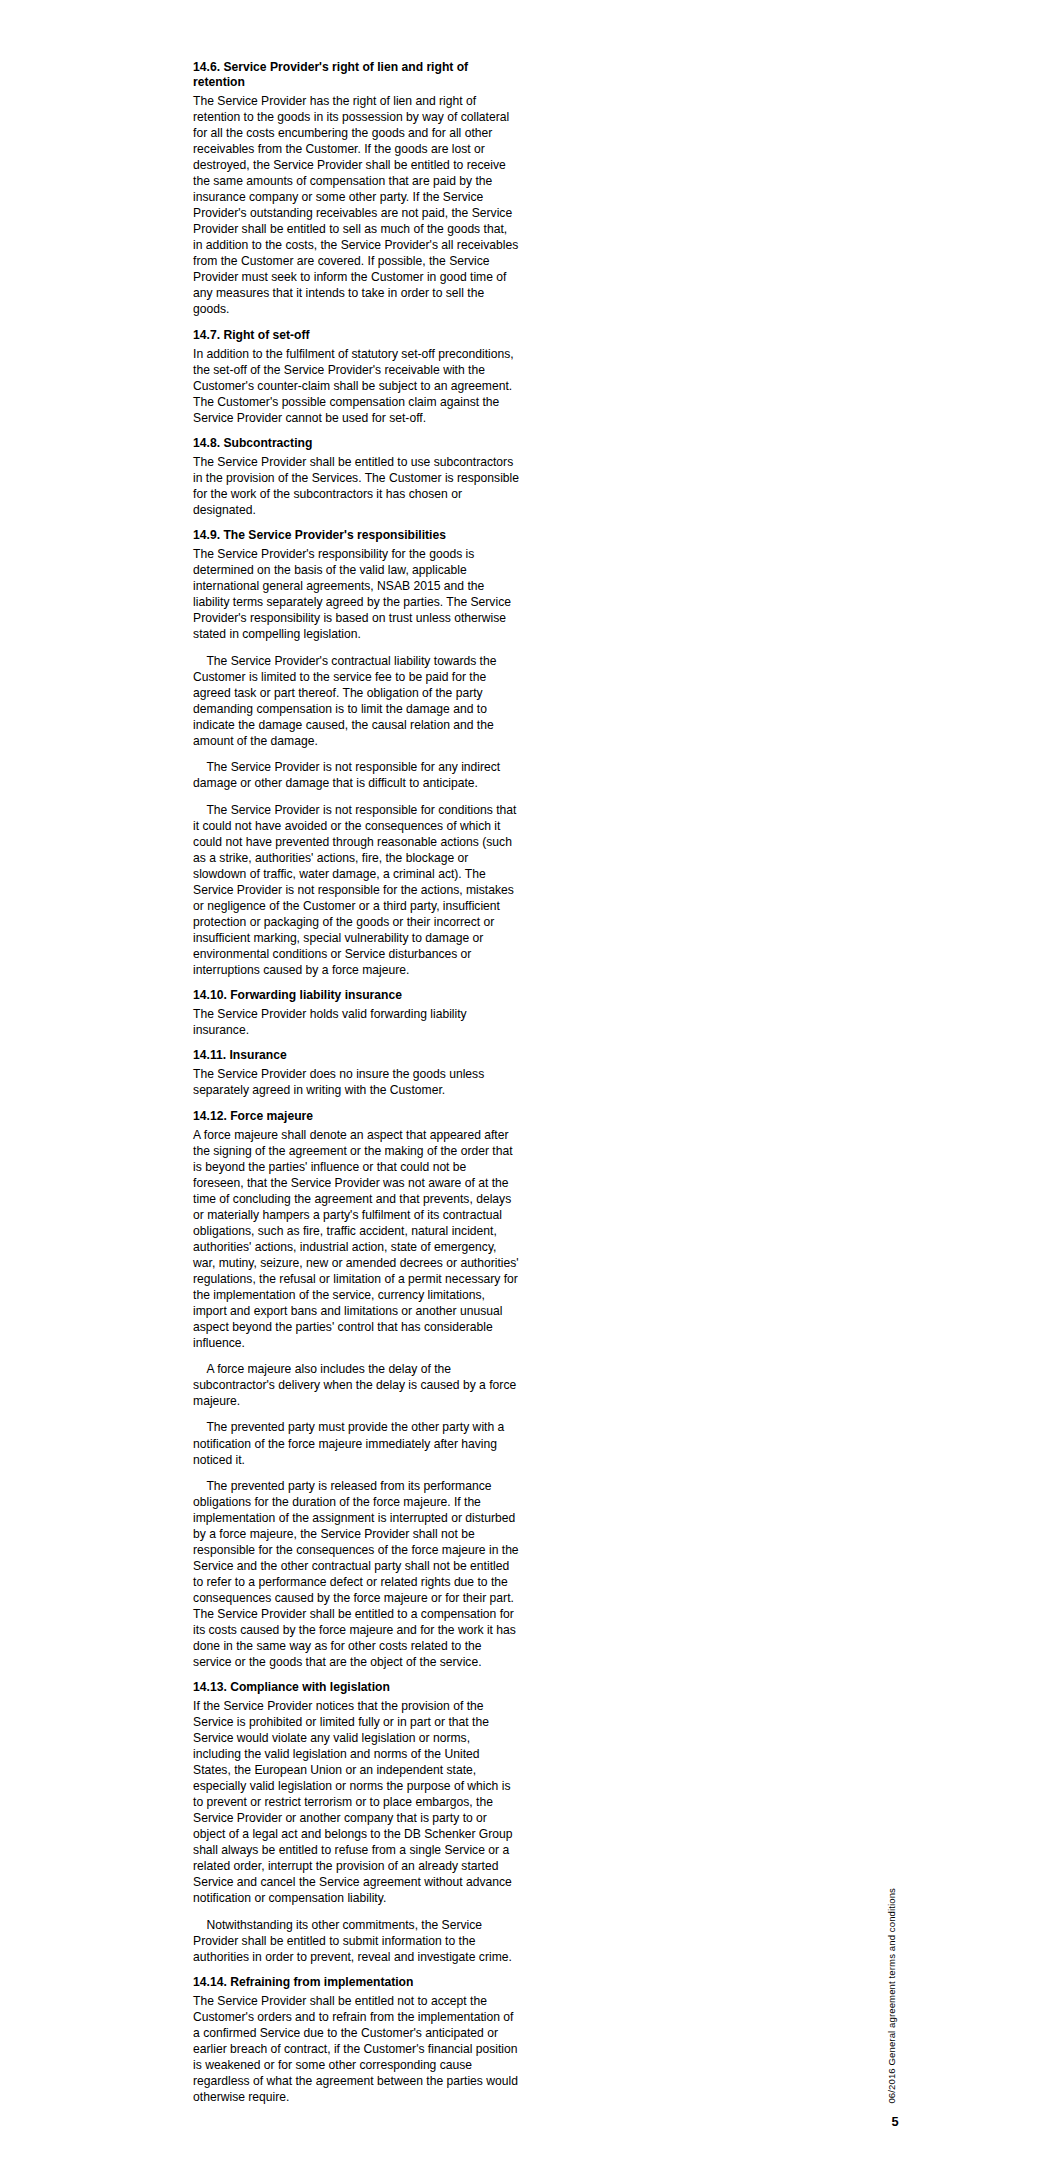14.6. Service Provider's right of lien and right of retention
The Service Provider has the right of lien and right of retention to the goods in its possession by way of collateral for all the costs encumbering the goods and for all other receivables from the Customer. If the goods are lost or destroyed, the Service Provider shall be entitled to receive the same amounts of compensation that are paid by the insurance company or some other party. If the Service Provider's outstanding receivables are not paid, the Service Provider shall be entitled to sell as much of the goods that, in addition to the costs, the Service Provider's all receivables from the Customer are covered. If possible, the Service Provider must seek to inform the Customer in good time of any measures that it intends to take in order to sell the goods.
14.7. Right of set-off
In addition to the fulfilment of statutory set-off preconditions, the set-off of the Service Provider's receivable with the Customer's counter-claim shall be subject to an agreement. The Customer's possible compensation claim against the Service Provider cannot be used for set-off.
14.8. Subcontracting
The Service Provider shall be entitled to use subcontractors in the provision of the Services. The Customer is responsible for the work of the subcontractors it has chosen or designated.
14.9. The Service Provider's responsibilities
The Service Provider's responsibility for the goods is determined on the basis of the valid law, applicable international general agreements, NSAB 2015 and the liability terms separately agreed by the parties. The Service Provider's responsibility is based on trust unless otherwise stated in compelling legislation.
The Service Provider's contractual liability towards the Customer is limited to the service fee to be paid for the agreed task or part thereof. The obligation of the party demanding compensation is to limit the damage and to indicate the damage caused, the causal relation and the amount of the damage.
The Service Provider is not responsible for any indirect damage or other damage that is difficult to anticipate.
The Service Provider is not responsible for conditions that it could not have avoided or the consequences of which it could not have prevented through reasonable actions (such as a strike, authorities' actions, fire, the blockage or slowdown of traffic, water damage, a criminal act). The Service Provider is not responsible for the actions, mistakes or negligence of the Customer or a third party, insufficient protection or packaging of the goods or their incorrect or insufficient marking, special vulnerability to damage or environmental conditions or Service disturbances or interruptions caused by a force majeure.
14.10. Forwarding liability insurance
The Service Provider holds valid forwarding liability insurance.
14.11. Insurance
The Service Provider does no insure the goods unless separately agreed in writing with the Customer.
14.12. Force majeure
A force majeure shall denote an aspect that appeared after the signing of the agreement or the making of the order that is beyond the parties' influence or that could not be foreseen, that the Service Provider was not aware of at the time of concluding the agreement and that prevents, delays or materially hampers a party's fulfilment of its contractual obligations, such as fire, traffic accident, natural incident, authorities' actions, industrial action, state of emergency, war, mutiny, seizure, new or amended decrees or authorities' regulations, the refusal or limitation of a permit necessary for the implementation of the service, currency limitations, import and export bans and limitations or another unusual aspect beyond the parties' control that has considerable influence.
A force majeure also includes the delay of the subcontractor's delivery when the delay is caused by a force majeure.
The prevented party must provide the other party with a notification of the force majeure immediately after having noticed it.
The prevented party is released from its performance obligations for the duration of the force majeure. If the implementation of the assignment is interrupted or disturbed by a force majeure, the Service Provider shall not be responsible for the consequences of the force majeure in the Service and the other contractual party shall not be entitled to refer to a performance defect or related rights due to the consequences caused by the force majeure or for their part. The Service Provider shall be entitled to a compensation for its costs caused by the force majeure and for the work it has done in the same way as for other costs related to the service or the goods that are the object of the service.
14.13. Compliance with legislation
If the Service Provider notices that the provision of the Service is prohibited or limited fully or in part or that the Service would violate any valid legislation or norms, including the valid legislation and norms of the United States, the European Union or an independent state, especially valid legislation or norms the purpose of which is to prevent or restrict terrorism or to place embargos, the Service Provider or another company that is party to or object of a legal act and belongs to the DB Schenker Group shall always be entitled to refuse from a single Service or a related order, interrupt the provision of an already started Service and cancel the Service agreement without advance notification or compensation liability.
Notwithstanding its other commitments, the Service Provider shall be entitled to submit information to the authorities in order to prevent, reveal and investigate crime.
14.14. Refraining from implementation
The Service Provider shall be entitled not to accept the Customer's orders and to refrain from the implementation of a confirmed Service due to the Customer's anticipated or earlier breach of contract, if the Customer's financial position is weakened or for some other corresponding cause regardless of what the agreement between the parties would otherwise require.
06/2016 General agreement terms and conditions
5